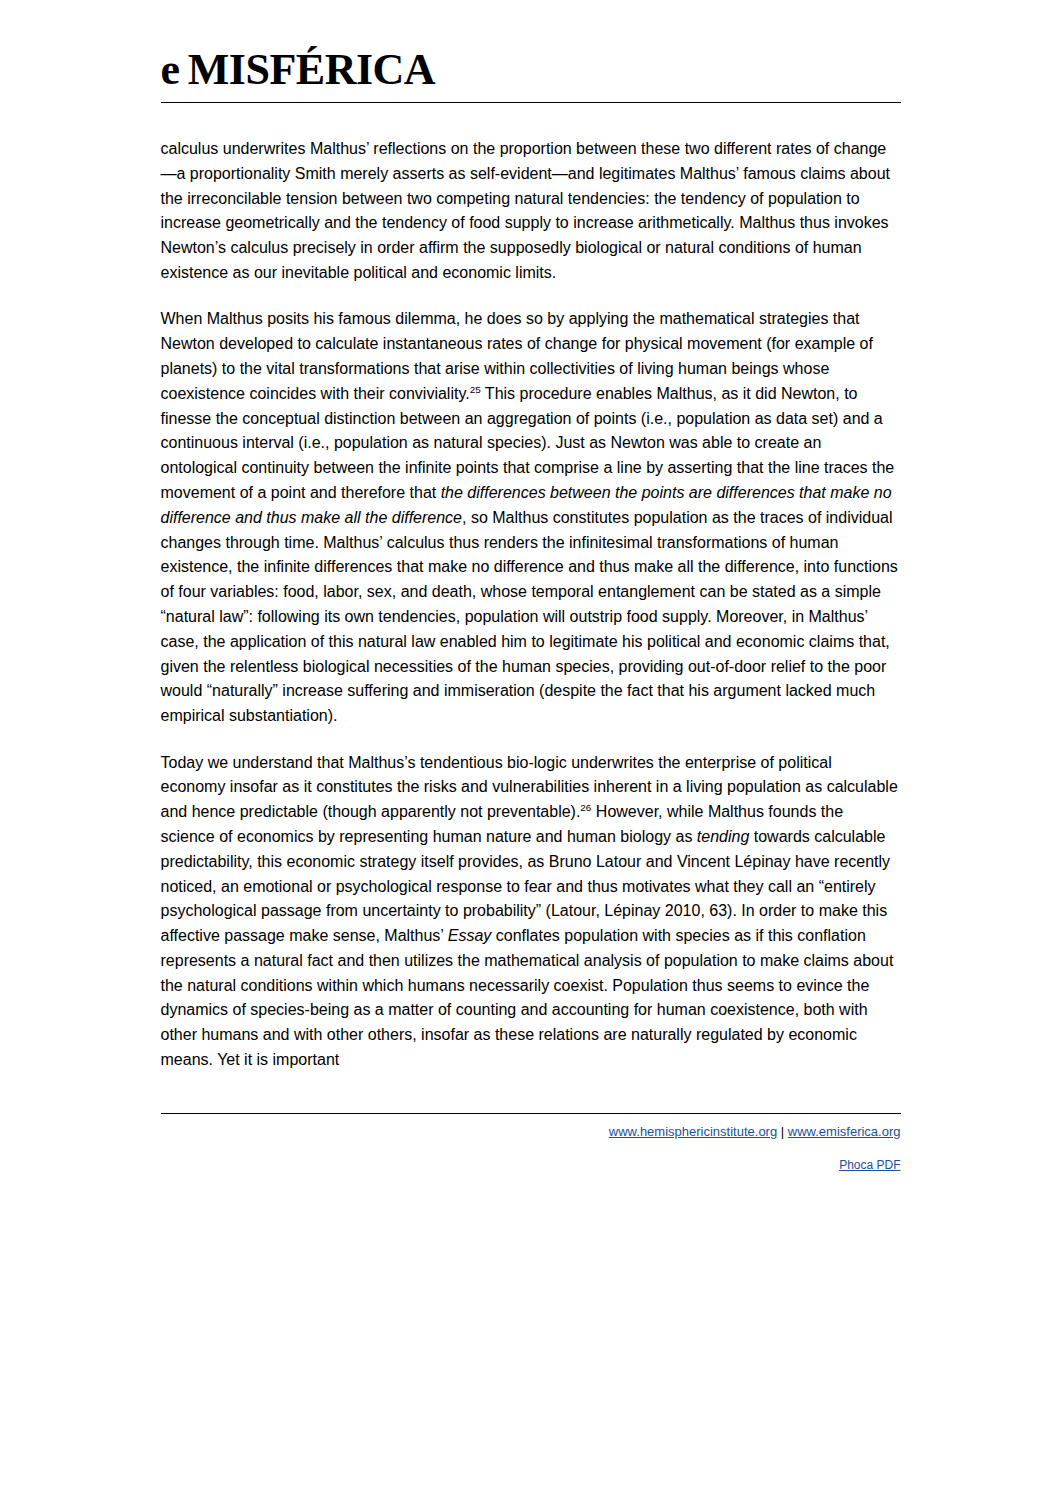e MISFÉRICA
calculus underwrites Malthus’ reflections on the proportion between these two different rates of change—a proportionality Smith merely asserts as self-evident—and legitimates Malthus’ famous claims about the irreconcilable tension between two competing natural tendencies: the tendency of population to increase geometrically and the tendency of food supply to increase arithmetically. Malthus thus invokes Newton’s calculus precisely in order affirm the supposedly biological or natural conditions of human existence as our inevitable political and economic limits.
When Malthus posits his famous dilemma, he does so by applying the mathematical strategies that Newton developed to calculate instantaneous rates of change for physical movement (for example of planets) to the vital transformations that arise within collectivities of living human beings whose coexistence coincides with their conviviality.25 This procedure enables Malthus, as it did Newton, to finesse the conceptual distinction between an aggregation of points (i.e., population as data set) and a continuous interval (i.e., population as natural species). Just as Newton was able to create an ontological continuity between the infinite points that comprise a line by asserting that the line traces the movement of a point and therefore that the differences between the points are differences that make no difference and thus make all the difference, so Malthus constitutes population as the traces of individual changes through time. Malthus’ calculus thus renders the infinitesimal transformations of human existence, the infinite differences that make no difference and thus make all the difference, into functions of four variables: food, labor, sex, and death, whose temporal entanglement can be stated as a simple “natural law”: following its own tendencies, population will outstrip food supply. Moreover, in Malthus’ case, the application of this natural law enabled him to legitimate his political and economic claims that, given the relentless biological necessities of the human species, providing out-of-door relief to the poor would “naturally” increase suffering and immiseration (despite the fact that his argument lacked much empirical substantiation).
Today we understand that Malthus’s tendentious bio-logic underwrites the enterprise of political economy insofar as it constitutes the risks and vulnerabilities inherent in a living population as calculable and hence predictable (though apparently not preventable).26 However, while Malthus founds the science of economics by representing human nature and human biology as tending towards calculable predictability, this economic strategy itself provides, as Bruno Latour and Vincent Lépinay have recently noticed, an emotional or psychological response to fear and thus motivates what they call an “entirely psychological passage from uncertainty to probability” (Latour, Lépinay 2010, 63). In order to make this affective passage make sense, Malthus’ Essay conflates population with species as if this conflation represents a natural fact and then utilizes the mathematical analysis of population to make claims about the natural conditions within which humans necessarily coexist. Population thus seems to evince the dynamics of species-being as a matter of counting and accounting for human coexistence, both with other humans and with other others, insofar as these relations are naturally regulated by economic means. Yet it is important
www.hemisphericinstitute.org | www.emisferica.org
Phoca PDF